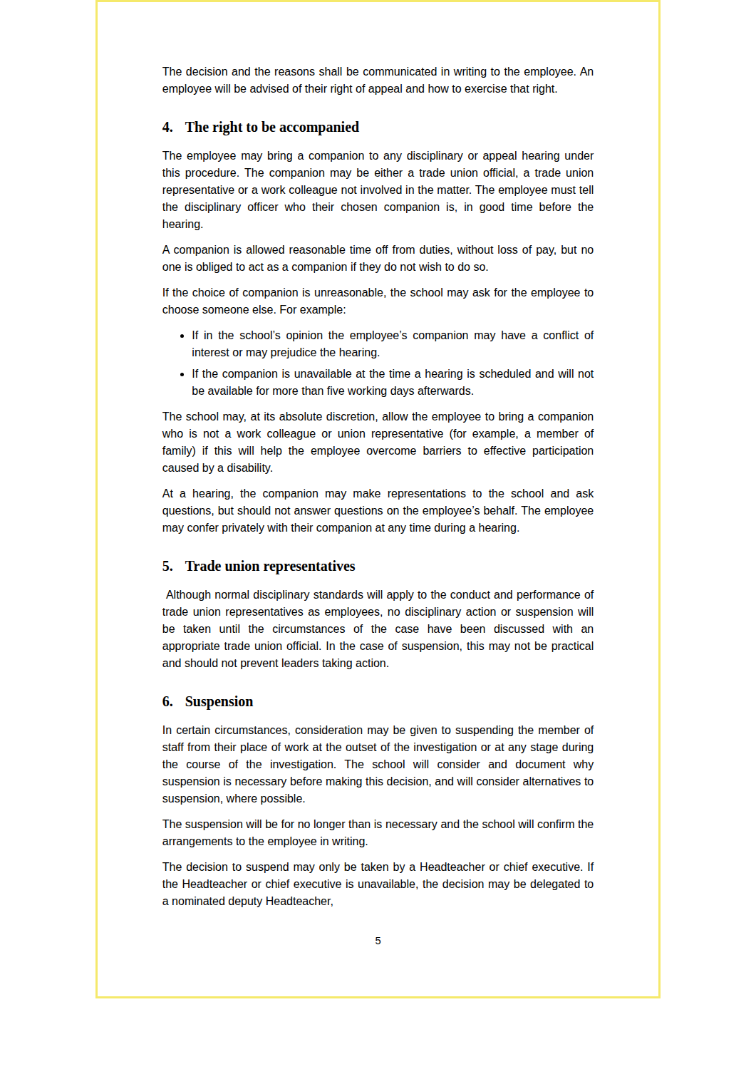The decision and the reasons shall be communicated in writing to the employee. An employee will be advised of their right of appeal and how to exercise that right.
4. The right to be accompanied
The employee may bring a companion to any disciplinary or appeal hearing under this procedure. The companion may be either a trade union official, a trade union representative or a work colleague not involved in the matter. The employee must tell the disciplinary officer who their chosen companion is, in good time before the hearing.
A companion is allowed reasonable time off from duties, without loss of pay, but no one is obliged to act as a companion if they do not wish to do so.
If the choice of companion is unreasonable, the school may ask for the employee to choose someone else. For example:
If in the school’s opinion the employee’s companion may have a conflict of interest or may prejudice the hearing.
If the companion is unavailable at the time a hearing is scheduled and will not be available for more than five working days afterwards.
The school may, at its absolute discretion, allow the employee to bring a companion who is not a work colleague or union representative (for example, a member of family) if this will help the employee overcome barriers to effective participation caused by a disability.
At a hearing, the companion may make representations to the school and ask questions, but should not answer questions on the employee’s behalf. The employee may confer privately with their companion at any time during a hearing.
5. Trade union representatives
Although normal disciplinary standards will apply to the conduct and performance of trade union representatives as employees, no disciplinary action or suspension will be taken until the circumstances of the case have been discussed with an appropriate trade union official. In the case of suspension, this may not be practical and should not prevent leaders taking action.
6. Suspension
In certain circumstances, consideration may be given to suspending the member of staff from their place of work at the outset of the investigation or at any stage during the course of the investigation. The school will consider and document why suspension is necessary before making this decision, and will consider alternatives to suspension, where possible.
The suspension will be for no longer than is necessary and the school will confirm the arrangements to the employee in writing.
The decision to suspend may only be taken by a Headteacher or chief executive. If the Headteacher or chief executive is unavailable, the decision may be delegated to a nominated deputy Headteacher,
5